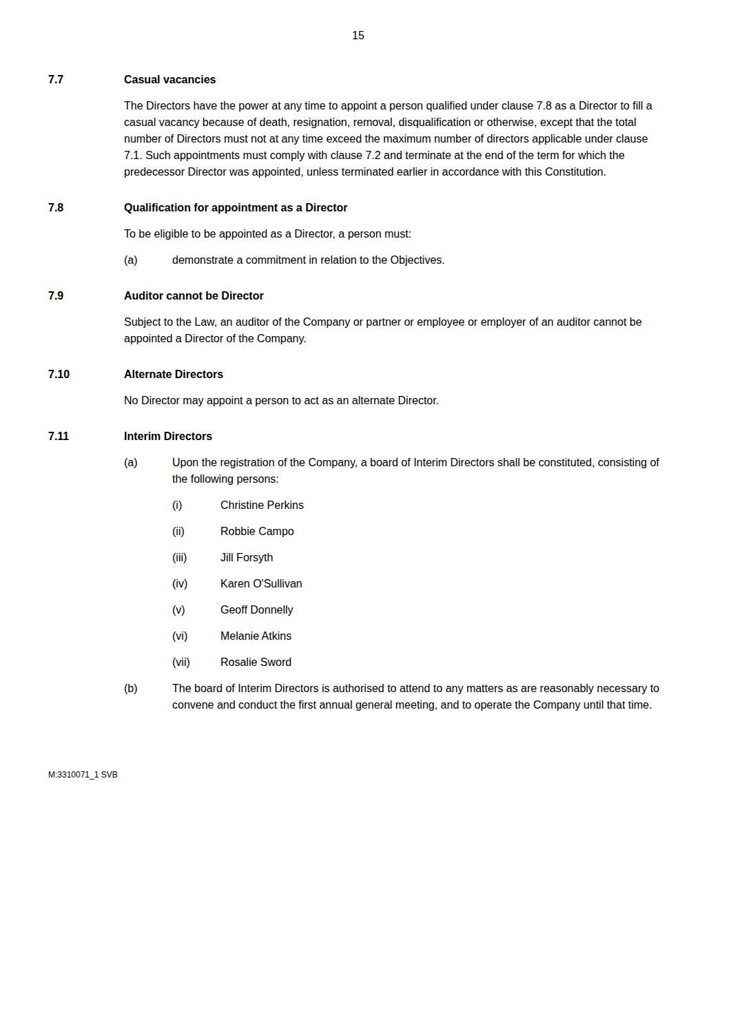15
7.7 Casual vacancies
The Directors have the power at any time to appoint a person qualified under clause 7.8 as a Director to fill a casual vacancy because of death, resignation, removal, disqualification or otherwise, except that the total number of Directors must not at any time exceed the maximum number of directors applicable under clause 7.1. Such appointments must comply with clause 7.2 and terminate at the end of the term for which the predecessor Director was appointed, unless terminated earlier in accordance with this Constitution.
7.8 Qualification for appointment as a Director
To be eligible to be appointed as a Director, a person must:
(a) demonstrate a commitment in relation to the Objectives.
7.9 Auditor cannot be Director
Subject to the Law, an auditor of the Company or partner or employee or employer of an auditor cannot be appointed a Director of the Company.
7.10 Alternate Directors
No Director may appoint a person to act as an alternate Director.
7.11 Interim Directors
(a) Upon the registration of the Company, a board of Interim Directors shall be constituted, consisting of the following persons:
(i) Christine Perkins
(ii) Robbie Campo
(iii) Jill Forsyth
(iv) Karen O'Sullivan
(v) Geoff Donnelly
(vi) Melanie Atkins
(vii) Rosalie Sword
(b) The board of Interim Directors is authorised to attend to any matters as are reasonably necessary to convene and conduct the first annual general meeting, and to operate the Company until that time.
M:3310071_1 SVB